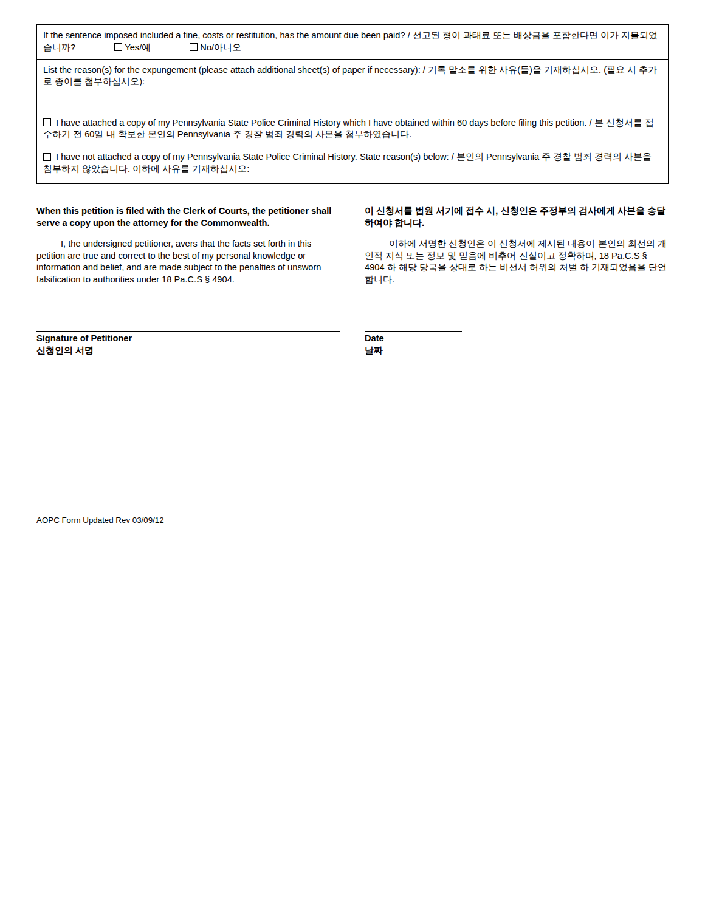If the sentence imposed included a fine, costs or restitution, has the amount due been paid? / 선고된 형이 과태료 또는 배상금을 포함한다면 이가 지불되었습니까? Yes/예 No/아니오
List the reason(s) for the expungement (please attach additional sheet(s) of paper if necessary): / 기록 말소를 위한 사유(들)을 기재하십시오. (필요 시 추가로 종이를 첨부하십시오):
I have attached a copy of my Pennsylvania State Police Criminal History which I have obtained within 60 days before filing this petition. / 본 신청서를 접수하기 전 60일 내 확보한 본인의 Pennsylvania 주 경찰 범죄 경력의 사본을 첨부하였습니다.
I have not attached a copy of my Pennsylvania State Police Criminal History. State reason(s) below: / 본인의 Pennsylvania 주 경찰 범죄 경력의 사본을 첨부하지 않았습니다. 이하에 사유를 기재하십시오:
When this petition is filed with the Clerk of Courts, the petitioner shall serve a copy upon the attorney for the Commonwealth.
I, the undersigned petitioner, avers that the facts set forth in this petition are true and correct to the best of my personal knowledge or information and belief, and are made subject to the penalties of unsworn falsification to authorities under 18 Pa.C.S § 4904.
이 신청서를 법원 서기에 접수 시, 신청인은 주정부의 검사에게 사본을 송달하여야 합니다.
이하에 서명한 신청인은 이 신청서에 제시된 내용이 본인의 최선의 개인적 지식 또는 정보 및 믿음에 비추어 진실이고 정확하며, 18 Pa.C.S § 4904 하 해당 당국을 상대로 하는 비선서 허위의 처벌 하 기재되었음을 단언합니다.
Signature of Petitioner
신청인의 서명
Date
날짜
AOPC Form Updated Rev 03/09/12